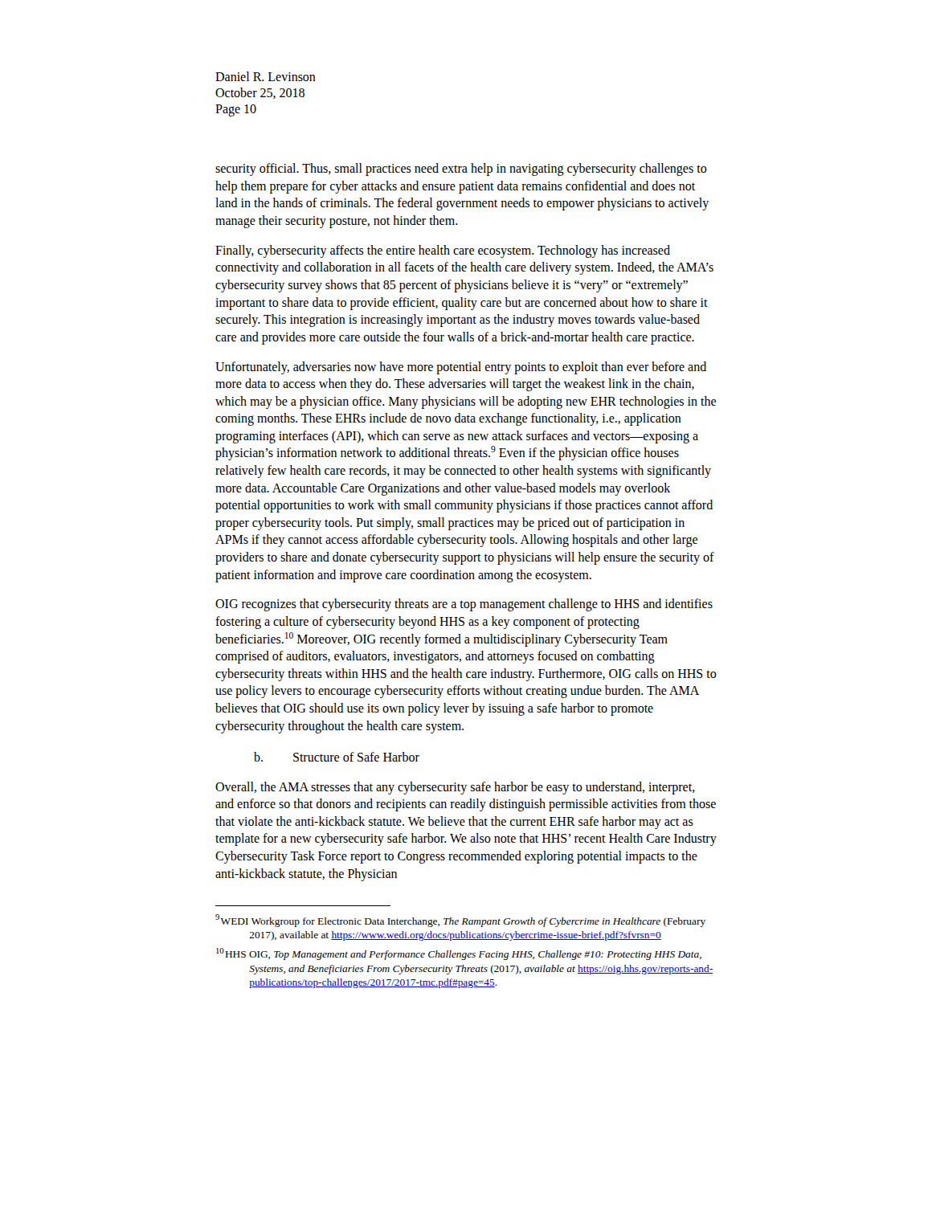Daniel R. Levinson
October 25, 2018
Page 10
security official. Thus, small practices need extra help in navigating cybersecurity challenges to help them prepare for cyber attacks and ensure patient data remains confidential and does not land in the hands of criminals. The federal government needs to empower physicians to actively manage their security posture, not hinder them.
Finally, cybersecurity affects the entire health care ecosystem. Technology has increased connectivity and collaboration in all facets of the health care delivery system. Indeed, the AMA’s cybersecurity survey shows that 85 percent of physicians believe it is “very” or “extremely” important to share data to provide efficient, quality care but are concerned about how to share it securely. This integration is increasingly important as the industry moves towards value-based care and provides more care outside the four walls of a brick-and-mortar health care practice.
Unfortunately, adversaries now have more potential entry points to exploit than ever before and more data to access when they do. These adversaries will target the weakest link in the chain, which may be a physician office. Many physicians will be adopting new EHR technologies in the coming months. These EHRs include de novo data exchange functionality, i.e., application programing interfaces (API), which can serve as new attack surfaces and vectors—exposing a physician’s information network to additional threats.9 Even if the physician office houses relatively few health care records, it may be connected to other health systems with significantly more data. Accountable Care Organizations and other value-based models may overlook potential opportunities to work with small community physicians if those practices cannot afford proper cybersecurity tools. Put simply, small practices may be priced out of participation in APMs if they cannot access affordable cybersecurity tools. Allowing hospitals and other large providers to share and donate cybersecurity support to physicians will help ensure the security of patient information and improve care coordination among the ecosystem.
OIG recognizes that cybersecurity threats are a top management challenge to HHS and identifies fostering a culture of cybersecurity beyond HHS as a key component of protecting beneficiaries.10 Moreover, OIG recently formed a multidisciplinary Cybersecurity Team comprised of auditors, evaluators, investigators, and attorneys focused on combatting cybersecurity threats within HHS and the health care industry. Furthermore, OIG calls on HHS to use policy levers to encourage cybersecurity efforts without creating undue burden. The AMA believes that OIG should use its own policy lever by issuing a safe harbor to promote cybersecurity throughout the health care system.
b. Structure of Safe Harbor
Overall, the AMA stresses that any cybersecurity safe harbor be easy to understand, interpret, and enforce so that donors and recipients can readily distinguish permissible activities from those that violate the anti-kickback statute. We believe that the current EHR safe harbor may act as template for a new cybersecurity safe harbor. We also note that HHS’ recent Health Care Industry Cybersecurity Task Force report to Congress recommended exploring potential impacts to the anti-kickback statute, the Physician
9 WEDI Workgroup for Electronic Data Interchange, The Rampant Growth of Cybercrime in Healthcare (February2017), available at https://www.wedi.org/docs/publications/cybercrime-issue-brief.pdf?sfvrsn=0
10 HHS OIG, Top Management and Performance Challenges Facing HHS, Challenge #10: Protecting HHS Data, Systems, and Beneficiaries From Cybersecurity Threats (2017), available at https://oig.hhs.gov/reports-and-publications/top-challenges/2017/2017-tmc.pdf#page=45.